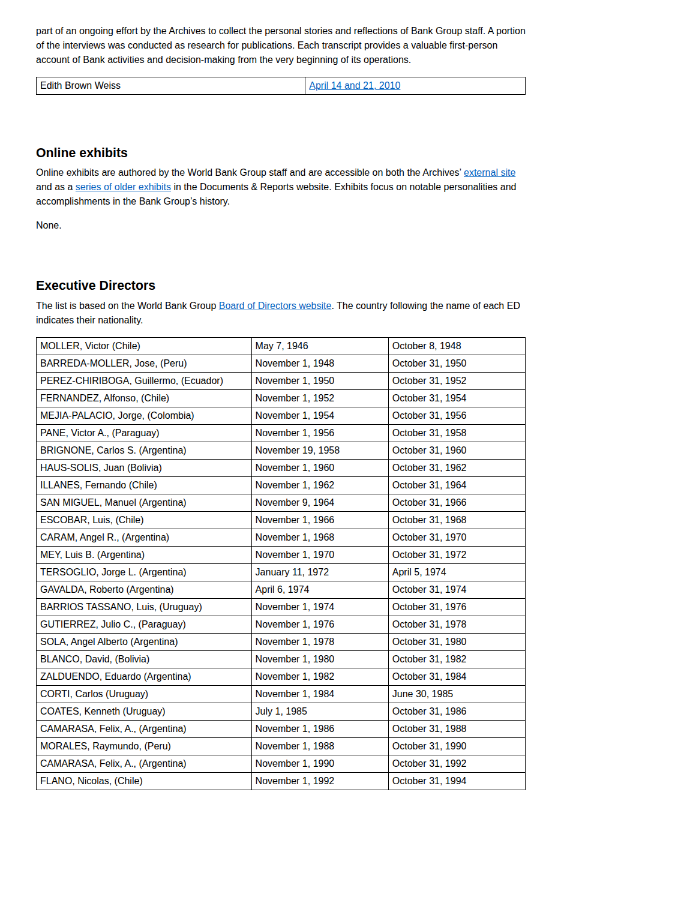part of an ongoing effort by the Archives to collect the personal stories and reflections of Bank Group staff. A portion of the interviews was conducted as research for publications. Each transcript provides a valuable first-person account of Bank activities and decision-making from the very beginning of its operations.
| Edith Brown Weiss | April 14 and 21, 2010 |
Online exhibits
Online exhibits are authored by the World Bank Group staff and are accessible on both the Archives’ external site and as a series of older exhibits in the Documents & Reports website. Exhibits focus on notable personalities and accomplishments in the Bank Group’s history.
None.
Executive Directors
The list is based on the World Bank Group Board of Directors website. The country following the name of each ED indicates their nationality.
| MOLLER, Victor (Chile) | May 7, 1946 | October 8, 1948 |
| BARREDA-MOLLER, Jose, (Peru) | November 1, 1948 | October 31, 1950 |
| PEREZ-CHIRIBOGA, Guillermo, (Ecuador) | November 1, 1950 | October 31, 1952 |
| FERNANDEZ, Alfonso, (Chile) | November 1, 1952 | October 31, 1954 |
| MEJIA-PALACIO, Jorge, (Colombia) | November 1, 1954 | October 31, 1956 |
| PANE, Victor A., (Paraguay) | November 1, 1956 | October 31, 1958 |
| BRIGNONE, Carlos S. (Argentina) | November 19, 1958 | October 31, 1960 |
| HAUS-SOLIS, Juan (Bolivia) | November 1, 1960 | October 31, 1962 |
| ILLANES, Fernando (Chile) | November 1, 1962 | October 31, 1964 |
| SAN MIGUEL, Manuel (Argentina) | November 9, 1964 | October 31, 1966 |
| ESCOBAR, Luis, (Chile) | November 1, 1966 | October 31, 1968 |
| CARAM, Angel R., (Argentina) | November 1, 1968 | October 31, 1970 |
| MEY, Luis B. (Argentina) | November 1, 1970 | October 31, 1972 |
| TERSOGLIO, Jorge L. (Argentina) | January 11, 1972 | April 5, 1974 |
| GAVALDA, Roberto (Argentina) | April 6, 1974 | October 31, 1974 |
| BARRIOS TASSANO, Luis, (Uruguay) | November 1, 1974 | October 31, 1976 |
| GUTIERREZ, Julio C., (Paraguay) | November 1, 1976 | October 31, 1978 |
| SOLA, Angel Alberto (Argentina) | November 1, 1978 | October 31, 1980 |
| BLANCO, David, (Bolivia) | November 1, 1980 | October 31, 1982 |
| ZALDUENDO, Eduardo (Argentina) | November 1, 1982 | October 31, 1984 |
| CORTI, Carlos (Uruguay) | November 1, 1984 | June 30, 1985 |
| COATES, Kenneth (Uruguay) | July 1, 1985 | October 31, 1986 |
| CAMARASA, Felix, A., (Argentina) | November 1, 1986 | October 31, 1988 |
| MORALES, Raymundo, (Peru) | November 1, 1988 | October 31, 1990 |
| CAMARASA, Felix, A., (Argentina) | November 1, 1990 | October 31, 1992 |
| FLANO, Nicolas, (Chile) | November 1, 1992 | October 31, 1994 |